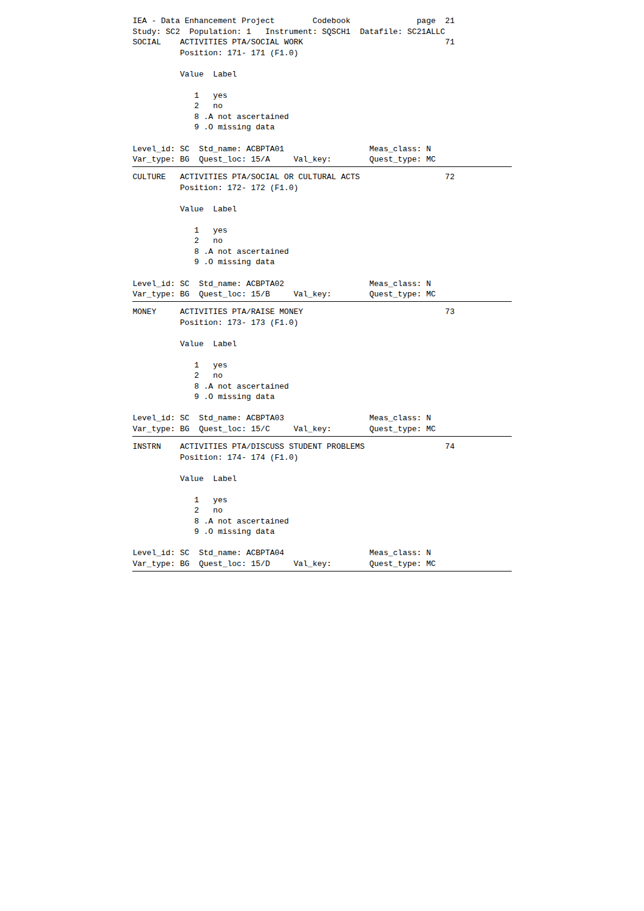IEA - Data Enhancement Project        Codebook              page  21
Study: SC2  Population: 1   Instrument: SQSCH1  Datafile: SC21ALLC
SOCIAL    ACTIVITIES PTA/SOCIAL WORK                              71
          Position: 171- 171 (F1.0)

          Value  Label

             1   yes
             2   no
             8 .A not ascertained
             9 .O missing data

Level_id: SC  Std_name: ACBPTA01                  Meas_class: N
Var_type: BG  Quest_loc: 15/A     Val_key:        Quest_type: MC
CULTURE   ACTIVITIES PTA/SOCIAL OR CULTURAL ACTS                  72
          Position: 172- 172 (F1.0)

          Value  Label

             1   yes
             2   no
             8 .A not ascertained
             9 .O missing data

Level_id: SC  Std_name: ACBPTA02                  Meas_class: N
Var_type: BG  Quest_loc: 15/B     Val_key:        Quest_type: MC
MONEY     ACTIVITIES PTA/RAISE MONEY                              73
          Position: 173- 173 (F1.0)

          Value  Label

             1   yes
             2   no
             8 .A not ascertained
             9 .O missing data

Level_id: SC  Std_name: ACBPTA03                  Meas_class: N
Var_type: BG  Quest_loc: 15/C     Val_key:        Quest_type: MC
INSTRN    ACTIVITIES PTA/DISCUSS STUDENT PROBLEMS                 74
          Position: 174- 174 (F1.0)

          Value  Label

             1   yes
             2   no
             8 .A not ascertained
             9 .O missing data

Level_id: SC  Std_name: ACBPTA04                  Meas_class: N
Var_type: BG  Quest_loc: 15/D     Val_key:        Quest_type: MC